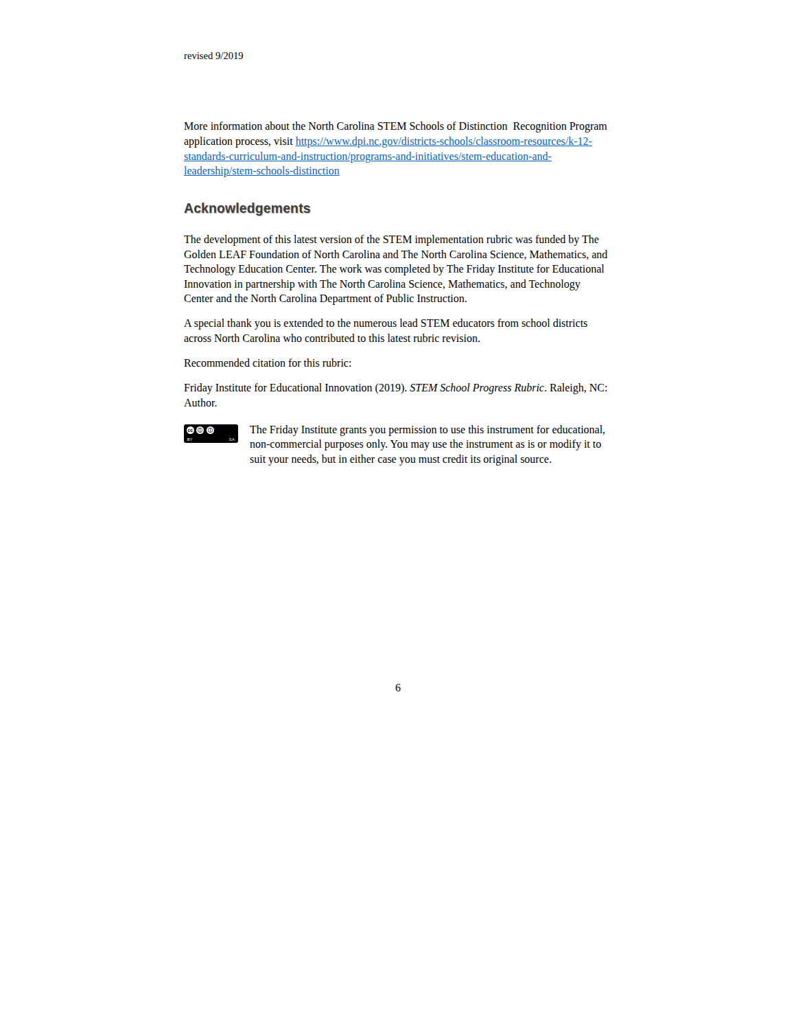revised 9/2019
More information about the North Carolina STEM Schools of Distinction Recognition Program application process, visit https://www.dpi.nc.gov/districts-schools/classroom-resources/k-12-standards-curriculum-and-instruction/programs-and-initiatives/stem-education-and-leadership/stem-schools-distinction
Acknowledgements
The development of this latest version of the STEM implementation rubric was funded by The Golden LEAF Foundation of North Carolina and The North Carolina Science, Mathematics, and Technology Education Center. The work was completed by The Friday Institute for Educational Innovation in partnership with The North Carolina Science, Mathematics, and Technology Center and the North Carolina Department of Public Instruction.
A special thank you is extended to the numerous lead STEM educators from school districts across North Carolina who contributed to this latest rubric revision.
Recommended citation for this rubric:
Friday Institute for Educational Innovation (2019). STEM School Progress Rubric. Raleigh, NC: Author.
cc
ⓘ
ⓘ
BY SA
The Friday Institute grants you permission to use this instrument for educational, non-commercial purposes only. You may use the instrument as is or modify it to suit your needs, but in either case you must credit its original source.
6